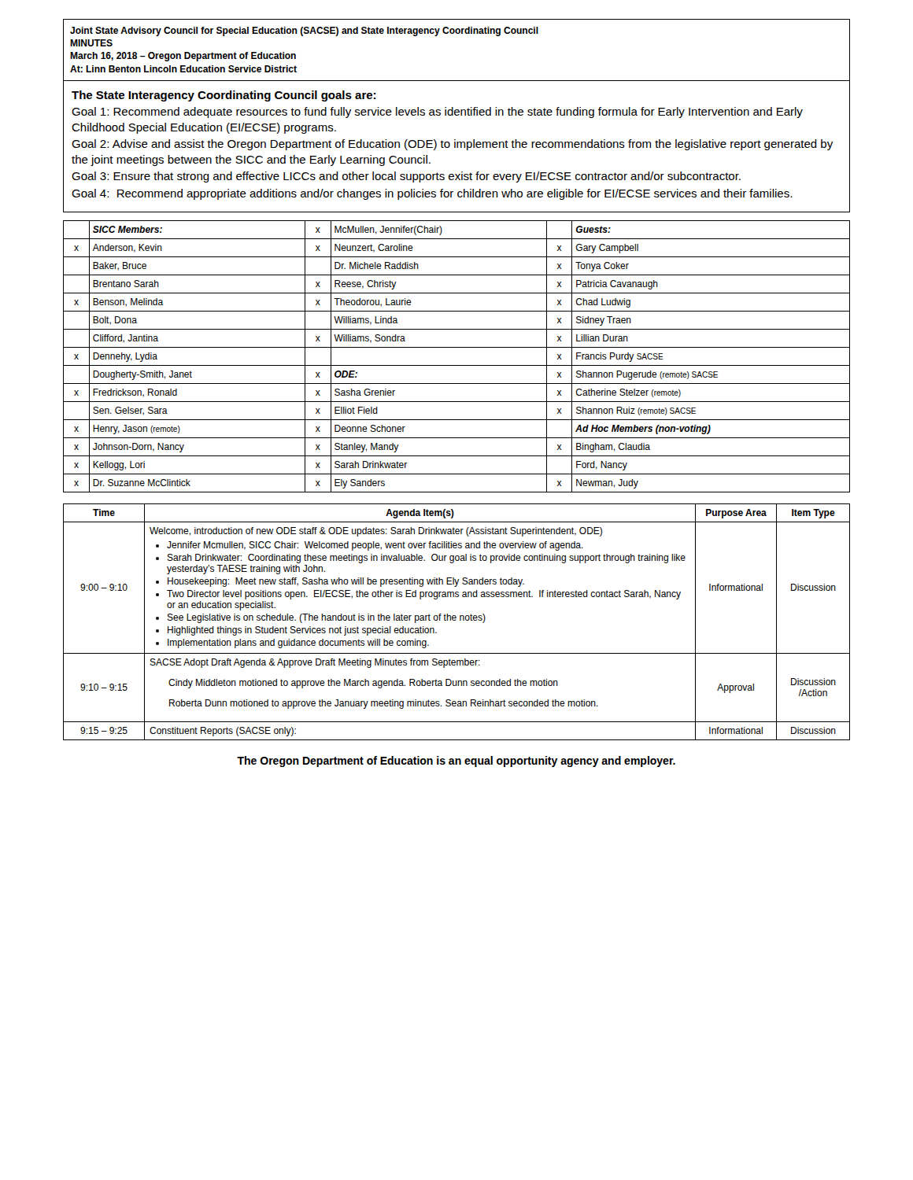Joint State Advisory Council for Special Education (SACSE) and State Interagency Coordinating Council
MINUTES
March 16, 2018 – Oregon Department of Education
At: Linn Benton Lincoln Education Service District
The State Interagency Coordinating Council goals are:
Goal 1: Recommend adequate resources to fund fully service levels as identified in the state funding formula for Early Intervention and Early Childhood Special Education (EI/ECSE) programs.
Goal 2: Advise and assist the Oregon Department of Education (ODE) to implement the recommendations from the legislative report generated by the joint meetings between the SICC and the Early Learning Council.
Goal 3: Ensure that strong and effective LICCs and other local supports exist for every EI/ECSE contractor and/or subcontractor.
Goal 4: Recommend appropriate additions and/or changes in policies for children who are eligible for EI/ECSE services and their families.
| | SICC Members: | x | McMullen, Jennifer(Chair) | | Guests: |
| x | Anderson, Kevin | x | Neunzert, Caroline | x | Gary Campbell |
| | Baker, Bruce | | Dr. Michele Raddish | x | Tonya Coker |
| | Brentano Sarah | x | Reese, Christy | x | Patricia Cavanaugh |
| x | Benson, Melinda | x | Theodorou, Laurie | x | Chad Ludwig |
| | Bolt, Dona | | Williams, Linda | x | Sidney Traen |
| | Clifford, Jantina | x | Williams, Sondra | x | Lillian Duran |
| x | Dennehy, Lydia | | | x | Francis Purdy SACSE |
| | Dougherty-Smith, Janet | x | ODE: | x | Shannon Pugerude (remote) SACSE |
| x | Fredrickson, Ronald | x | Sasha Grenier | x | Catherine Stelzer (remote) |
| | Sen. Gelser, Sara | x | Elliot Field | x | Shannon Ruiz (remote) SACSE |
| x | Henry, Jason (remote) | x | Deonne Schoner | | Ad Hoc Members (non-voting) |
| x | Johnson-Dorn, Nancy | x | Stanley, Mandy | x | Bingham, Claudia |
| x | Kellogg, Lori | x | Sarah Drinkwater | | Ford, Nancy |
| x | Dr. Suzanne McClintick | x | Ely Sanders | x | Newman, Judy |
| Time | Agenda Item(s) | Purpose Area | Item Type |
| --- | --- | --- | --- |
| 9:00 – 9:10 | Welcome, introduction of new ODE staff & ODE updates: Sarah Drinkwater (Assistant Superintendent, ODE) Jennifer Mcmullen, SICC Chair: Welcomed people, went over facilities and the overview of agenda. Sarah Drinkwater: Coordinating these meetings in invaluable. Our goal is to provide continuing support through training like yesterday’s TAESE training with John. Housekeeping: Meet new staff, Sasha who will be presenting with Ely Sanders today. Two Director level positions open. EI/ECSE, the other is Ed programs and assessment. If interested contact Sarah, Nancy or an education specialist. See Legislative is on schedule. (The handout is in the later part of the notes) Highlighted things in Student Services not just special education. Implementation plans and guidance documents will be coming. | Informational | Discussion |
| 9:10 – 9:15 | SACSE Adopt Draft Agenda & Approve Draft Meeting Minutes from September: Cindy Middleton motioned to approve the March agenda. Roberta Dunn seconded the motion Roberta Dunn motioned to approve the January meeting minutes. Sean Reinhart seconded the motion. | Approval | Discussion /Action |
| 9:15 – 9:25 | Constituent Reports (SACSE only): | Informational | Discussion |
The Oregon Department of Education is an equal opportunity agency and employer.